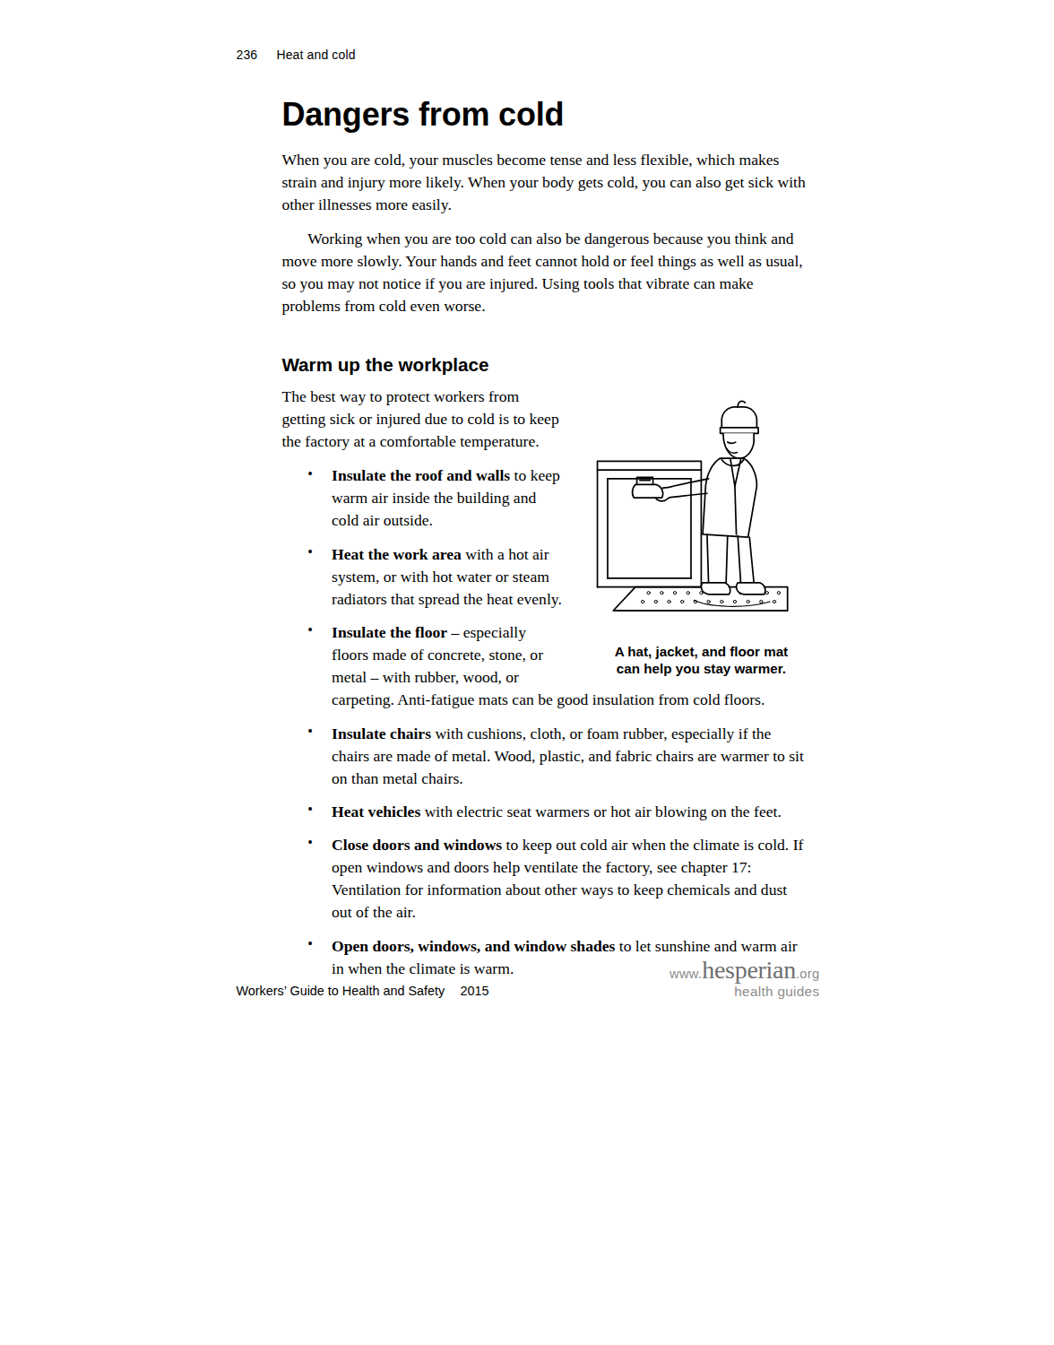236 Heat and cold
Dangers from cold
When you are cold, your muscles become tense and less flexible, which makes strain and injury more likely. When your body gets cold, you can also get sick with other illnesses more easily.
Working when you are too cold can also be dangerous because you think and move more slowly. Your hands and feet cannot hold or feel things as well as usual, so you may not notice if you are injured. Using tools that vibrate can make problems from cold even worse.
Warm up the workplace
A hat, jacket, and floor mat
can help you stay warmer.
The best way to protect workers from getting sick or injured due to cold is to keep the factory at a comfortable temperature.
Insulate the roof and walls to keep warm air inside the building and cold air outside.
Heat the work area with a hot air system, or with hot water or steam radiators that spread the heat evenly.
Insulate the floor – especially floors made of concrete, stone, or metal – with rubber, wood, or carpeting. Anti-fatigue mats can be good insulation from cold floors.
Insulate chairs with cushions, cloth, or foam rubber, especially if the chairs are made of metal. Wood, plastic, and fabric chairs are warmer to sit on than metal chairs.
Heat vehicles with electric seat warmers or hot air blowing on the feet.
Close doors and windows to keep out cold air when the climate is cold. If open windows and doors help ventilate the factory, see chapter 17: Ventilation for information about other ways to keep chemicals and dust out of the air.
Open doors, windows, and window shades to let sunshine and warm air in when the climate is warm.
Workers’ Guide to Health and Safety2015
www.hesperian.org
health guides